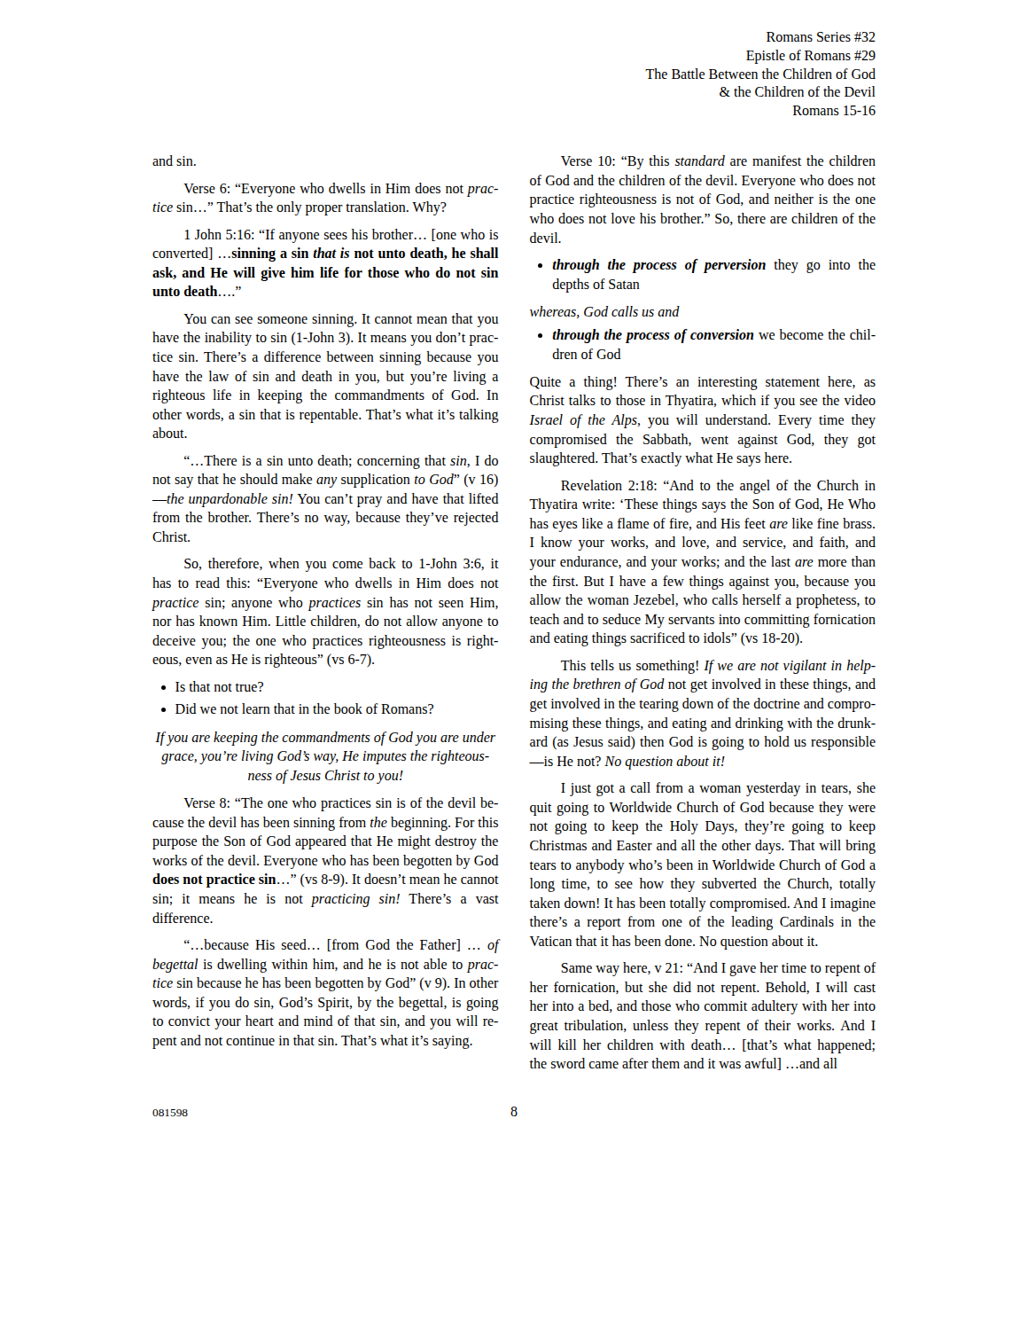Romans Series #32
Epistle of Romans #29
The Battle Between the Children of God
& the Children of the Devil
Romans 15-16
and sin.
Verse 6: “Everyone who dwells in Him does not practice sin…” That’s the only proper translation. Why?
1 John 5:16: “If anyone sees his brother… [one who is converted] …sinning a sin that is not unto death, he shall ask, and He will give him life for those who do not sin unto death….”
You can see someone sinning. It cannot mean that you have the inability to sin (1-John 3). It means you don’t practice sin. There’s a difference between sinning because you have the law of sin and death in you, but you’re living a righteous life in keeping the commandments of God. In other words, a sin that is repentable. That’s what it’s talking about.
“…There is a sin unto death; concerning that sin, I do not say that he should make any supplication to God” (v 16)—the unpardonable sin! You can’t pray and have that lifted from the brother. There’s no way, because they’ve rejected Christ.
So, therefore, when you come back to 1-John 3:6, it has to read this: “Everyone who dwells in Him does not practice sin; anyone who practices sin has not seen Him, nor has known Him. Little children, do not allow anyone to deceive you; the one who practices righteousness is righteous, even as He is righteous” (vs 6-7).
Is that not true?
Did we not learn that in the book of Romans?
If you are keeping the commandments of God you are under grace, you’re living God’s way, He imputes the righteousness of Jesus Christ to you!
Verse 8: “The one who practices sin is of the devil because the devil has been sinning from the beginning. For this purpose the Son of God appeared that He might destroy the works of the devil. Everyone who has been begotten by God does not practice sin…” (vs 8-9). It doesn’t mean he cannot sin; it means he is not practicing sin! There’s a vast difference.
“…because His seed… [from God the Father] … of begettal is dwelling within him, and he is not able to practice sin because he has been begotten by God” (v 9). In other words, if you do sin, God’s Spirit, by the begettal, is going to convict your heart and mind of that sin, and you will repent and not continue in that sin. That’s what it’s saying.
Verse 10: “By this standard are manifest the children of God and the children of the devil. Everyone who does not practice righteousness is not of God, and neither is the one who does not love his brother.” So, there are children of the devil.
through the process of perversion they go into the depths of Satan
whereas, God calls us and
through the process of conversion we become the children of God
Quite a thing! There’s an interesting statement here, as Christ talks to those in Thyatira, which if you see the video Israel of the Alps, you will understand. Every time they compromised the Sabbath, went against God, they got slaughtered. That’s exactly what He says here.
Revelation 2:18: “And to the angel of the Church in Thyatira write: ‘These things says the Son of God, He Who has eyes like a flame of fire, and His feet are like fine brass. I know your works, and love, and service, and faith, and your endurance, and your works; and the last are more than the first. But I have a few things against you, because you allow the woman Jezebel, who calls herself a prophetess, to teach and to seduce My servants into committing fornication and eating things sacrificed to idols” (vs 18-20).
This tells us something! If we are not vigilant in helping the brethren of God not get involved in these things, and get involved in the tearing down of the doctrine and compromising these things, and eating and drinking with the drunkard (as Jesus said) then God is going to hold us responsible—is He not? No question about it!
I just got a call from a woman yesterday in tears, she quit going to Worldwide Church of God because they were not going to keep the Holy Days, they’re going to keep Christmas and Easter and all the other days. That will bring tears to anybody who’s been in Worldwide Church of God a long time, to see how they subverted the Church, totally taken down! It has been totally compromised. And I imagine there’s a report from one of the leading Cardinals in the Vatican that it has been done. No question about it.
Same way here, v 21: “And I gave her time to repent of her fornication, but she did not repent. Behold, I will cast her into a bed, and those who commit adultery with her into great tribulation, unless they repent of their works. And I will kill her children with death… [that’s what happened; the sword came after them and it was awful] …and all
081598
8